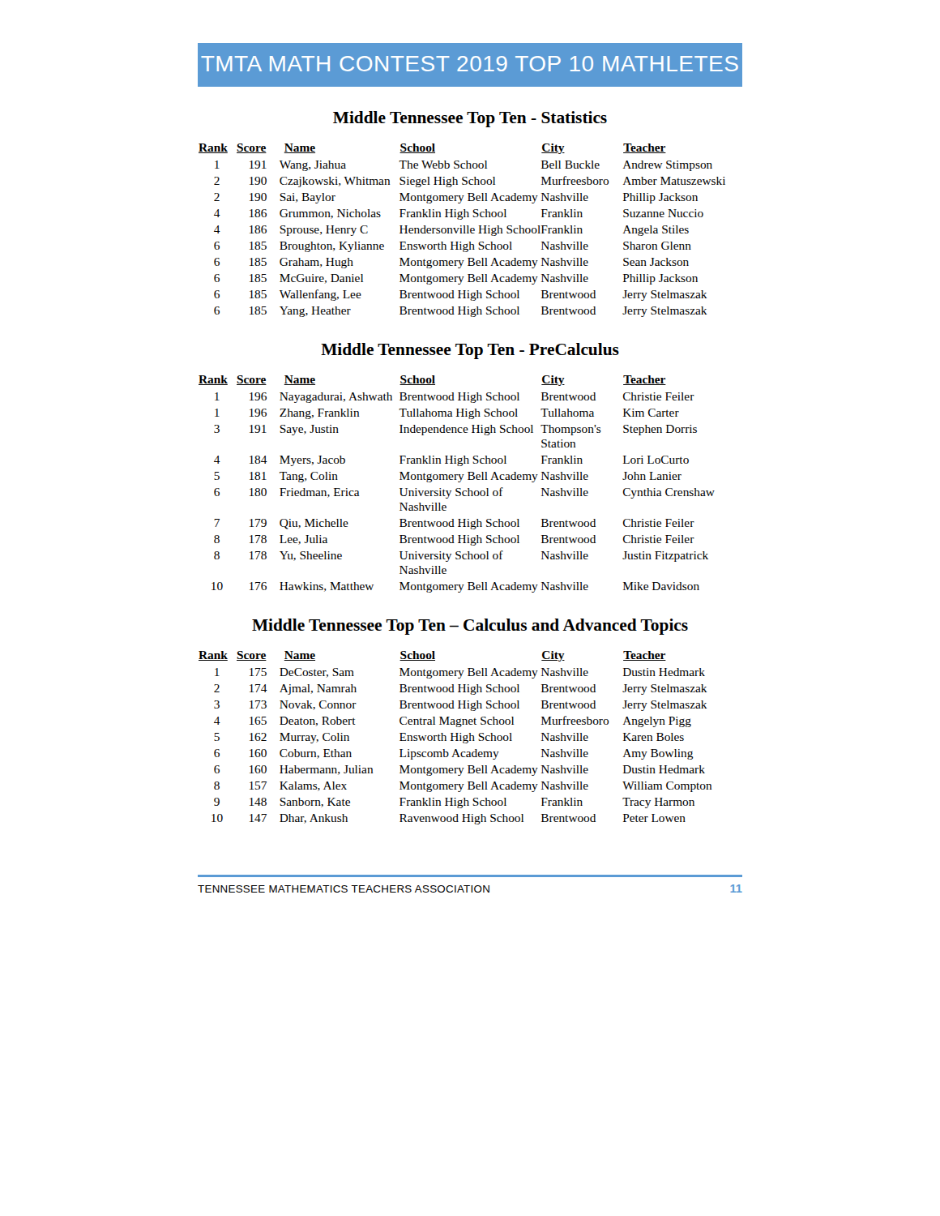TMTA MATH CONTEST 2019 TOP 10 MATHLETES
Middle Tennessee Top Ten - Statistics
| Rank | Score | Name | School | City | Teacher |
| --- | --- | --- | --- | --- | --- |
| 1 | 191 | Wang, Jiahua | The Webb School | Bell Buckle | Andrew Stimpson |
| 2 | 190 | Czajkowski, Whitman | Siegel High School | Murfreesboro | Amber Matuszewski |
| 2 | 190 | Sai, Baylor | Montgomery Bell Academy | Nashville | Phillip Jackson |
| 4 | 186 | Grummon, Nicholas | Franklin High School | Franklin | Suzanne Nuccio |
| 4 | 186 | Sprouse, Henry C | Hendersonville High School | Franklin | Angela Stiles |
| 6 | 185 | Broughton, Kylianne | Ensworth High School | Nashville | Sharon Glenn |
| 6 | 185 | Graham, Hugh | Montgomery Bell Academy | Nashville | Sean Jackson |
| 6 | 185 | McGuire, Daniel | Montgomery Bell Academy | Nashville | Phillip Jackson |
| 6 | 185 | Wallenfang, Lee | Brentwood High School | Brentwood | Jerry Stelmaszak |
| 6 | 185 | Yang, Heather | Brentwood High School | Brentwood | Jerry Stelmaszak |
Middle Tennessee Top Ten - PreCalculus
| Rank | Score | Name | School | City | Teacher |
| --- | --- | --- | --- | --- | --- |
| 1 | 196 | Nayagadurai, Ashwath | Brentwood High School | Brentwood | Christie Feiler |
| 1 | 196 | Zhang, Franklin | Tullahoma High School | Tullahoma | Kim Carter |
| 3 | 191 | Saye, Justin | Independence High School | Thompson's Station | Stephen Dorris |
| 4 | 184 | Myers, Jacob | Franklin High School | Franklin | Lori LoCurto |
| 5 | 181 | Tang, Colin | Montgomery Bell Academy | Nashville | John Lanier |
| 6 | 180 | Friedman, Erica | University School of Nashville | Nashville | Cynthia Crenshaw |
| 7 | 179 | Qiu, Michelle | Brentwood High School | Brentwood | Christie Feiler |
| 8 | 178 | Lee, Julia | Brentwood High School | Brentwood | Christie Feiler |
| 8 | 178 | Yu, Sheeline | University School of Nashville | Nashville | Justin Fitzpatrick |
| 10 | 176 | Hawkins, Matthew | Montgomery Bell Academy | Nashville | Mike Davidson |
Middle Tennessee Top Ten – Calculus and Advanced Topics
| Rank | Score | Name | School | City | Teacher |
| --- | --- | --- | --- | --- | --- |
| 1 | 175 | DeCoster, Sam | Montgomery Bell Academy | Nashville | Dustin Hedmark |
| 2 | 174 | Ajmal, Namrah | Brentwood High School | Brentwood | Jerry Stelmaszak |
| 3 | 173 | Novak, Connor | Brentwood High School | Brentwood | Jerry Stelmaszak |
| 4 | 165 | Deaton, Robert | Central Magnet School | Murfreesboro | Angelyn Pigg |
| 5 | 162 | Murray, Colin | Ensworth High School | Nashville | Karen Boles |
| 6 | 160 | Coburn, Ethan | Lipscomb Academy | Nashville | Amy Bowling |
| 6 | 160 | Habermann, Julian | Montgomery Bell Academy | Nashville | Dustin Hedmark |
| 8 | 157 | Kalams, Alex | Montgomery Bell Academy | Nashville | William Compton |
| 9 | 148 | Sanborn, Kate | Franklin High School | Franklin | Tracy Harmon |
| 10 | 147 | Dhar, Ankush | Ravenwood High School | Brentwood | Peter Lowen |
TENNESSEE MATHEMATICS TEACHERS ASSOCIATION 11